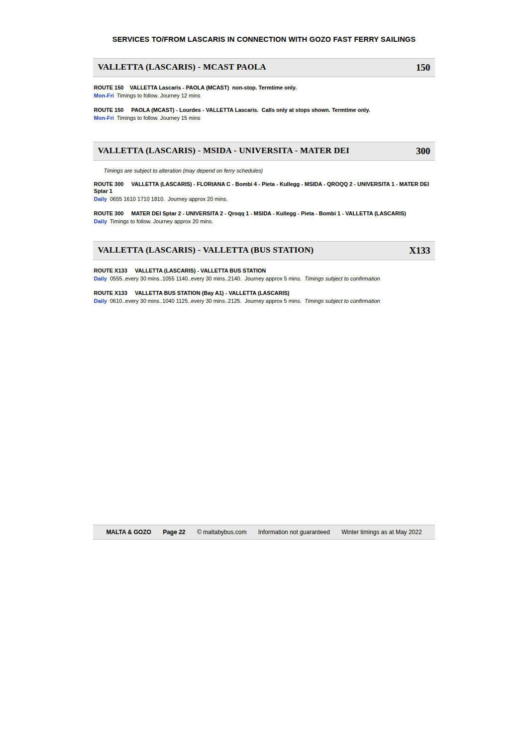SERVICES TO/FROM LASCARIS IN CONNECTION WITH GOZO FAST FERRY SAILINGS
VALLETTA (LASCARIS) - MCAST PAOLA 150
ROUTE 150 VALLETTA Lascaris - PAOLA (MCAST) non-stop. Termtime only.
Mon-Fri Timings to follow. Journey 12 mins
ROUTE 150 PAOLA (MCAST) - Lourdes - VALLETTA Lascaris. Calls only at stops shown. Termtime only.
Mon-Fri Timings to follow. Journey 15 mins
VALLETTA (LASCARIS) - MSIDA - UNIVERSITA - MATER DEI 300
Timings are subject to alteration (may depend on ferry schedules)
ROUTE 300 VALLETTA (LASCARIS) - FLORIANA C - Bombi 4 - Pieta - Kullegg - MSIDA - QROQQ 2 - UNIVERSITA 1 - MATER DEI Sptar 1
Daily 0655 1610 1710 1810. Journey approx 20 mins.
ROUTE 300 MATER DEI Sptar 2 - UNIVERSITA 2 - Qroqq 1 - MSIDA - Kullegg - Pieta - Bombi 1 - VALLETTA (LASCARIS)
Daily Timings to follow. Journey approx 20 mins.
VALLETTA (LASCARIS) - VALLETTA (BUS STATION) X133
ROUTE X133 VALLETTA (LASCARIS) - VALLETTA BUS STATION
Daily 0555..every 30 mins..1055 1140..every 30 mins..2140. Journey approx 5 mins. Timings subject to confirmation
ROUTE X133 VALLETTA BUS STATION (Bay A1) - VALLETTA (LASCARIS)
Daily 0610..every 30 mins..1040 1125..every 30 mins..2125. Journey approx 5 mins. Timings subject to confirmation
MALTA & GOZO Page 22 © maltabybus.com Information not guaranteed Winter timings as at May 2022